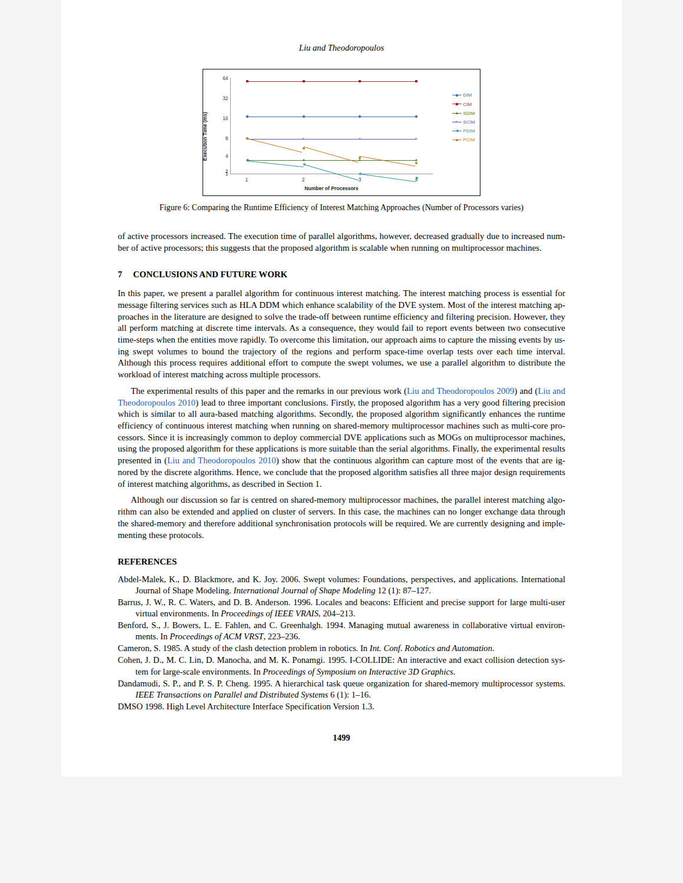Liu and Theodoropoulos
Execution Time (ms)
64
32
16
8
4
2
1
1
2
3
4
Number of Processors
DIM
CIM
SDIM
SCIM
PDIM
PCIM
Figure 6: Comparing the Runtime Efficiency of Interest Matching Approaches (Number of Processors varies)
of active processors increased. The execution time of parallel algorithms, however, decreased gradually due to increased number of active processors; this suggests that the proposed algorithm is scalable when running on multiprocessor machines.
7 CONCLUSIONS AND FUTURE WORK
In this paper, we present a parallel algorithm for continuous interest matching. The interest matching process is essential for message filtering services such as HLA DDM which enhance scalability of the DVE system. Most of the interest matching approaches in the literature are designed to solve the trade-off between runtime efficiency and filtering precision. However, they all perform matching at discrete time intervals. As a consequence, they would fail to report events between two consecutive time-steps when the entities move rapidly. To overcome this limitation, our approach aims to capture the missing events by using swept volumes to bound the trajectory of the regions and perform space-time overlap tests over each time interval. Although this process requires additional effort to compute the swept volumes, we use a parallel algorithm to distribute the workload of interest matching across multiple processors.
The experimental results of this paper and the remarks in our previous work (Liu and Theodoropoulos 2009) and (Liu and Theodoropoulos 2010) lead to three important conclusions. Firstly, the proposed algorithm has a very good filtering precision which is similar to all aura-based matching algorithms. Secondly, the proposed algorithm significantly enhances the runtime efficiency of continuous interest matching when running on shared-memory multiprocessor machines such as multi-core processors. Since it is increasingly common to deploy commercial DVE applications such as MOGs on multiprocessor machines, using the proposed algorithm for these applications is more suitable than the serial algorithms. Finally, the experimental results presented in (Liu and Theodoropoulos 2010) show that the continuous algorithm can capture most of the events that are ignored by the discrete algorithms. Hence, we conclude that the proposed algorithm satisfies all three major design requirements of interest matching algorithms, as described in Section 1.
Although our discussion so far is centred on shared-memory multiprocessor machines, the parallel interest matching algorithm can also be extended and applied on cluster of servers. In this case, the machines can no longer exchange data through the shared-memory and therefore additional synchronisation protocols will be required. We are currently designing and implementing these protocols.
REFERENCES
Abdel-Malek, K., D. Blackmore, and K. Joy. 2006. Swept volumes: Foundations, perspectives, and applications. International Journal of Shape Modeling. International Journal of Shape Modeling 12 (1): 87–127.
Barrus, J. W., R. C. Waters, and D. B. Anderson. 1996. Locales and beacons: Efficient and precise support for large multi-user virtual environments. In Proceedings of IEEE VRAIS, 204–213.
Benford, S., J. Bowers, L. E. Fahlen, and C. Greenhalgh. 1994. Managing mutual awareness in collaborative virtual environments. In Proceedings of ACM VRST, 223–236.
Cameron, S. 1985. A study of the clash detection problem in robotics. In Int. Conf. Robotics and Automation.
Cohen, J. D., M. C. Lin, D. Manocha, and M. K. Ponamgi. 1995. I-COLLIDE: An interactive and exact collision detection system for large-scale environments. In Proceedings of Symposium on Interactive 3D Graphics.
Dandamudi, S. P., and P. S. P. Cheng. 1995. A hierarchical task queue organization for shared-memory multiprocessor systems. IEEE Transactions on Parallel and Distributed Systems 6 (1): 1–16.
DMSO 1998. High Level Architecture Interface Specification Version 1.3.
1499